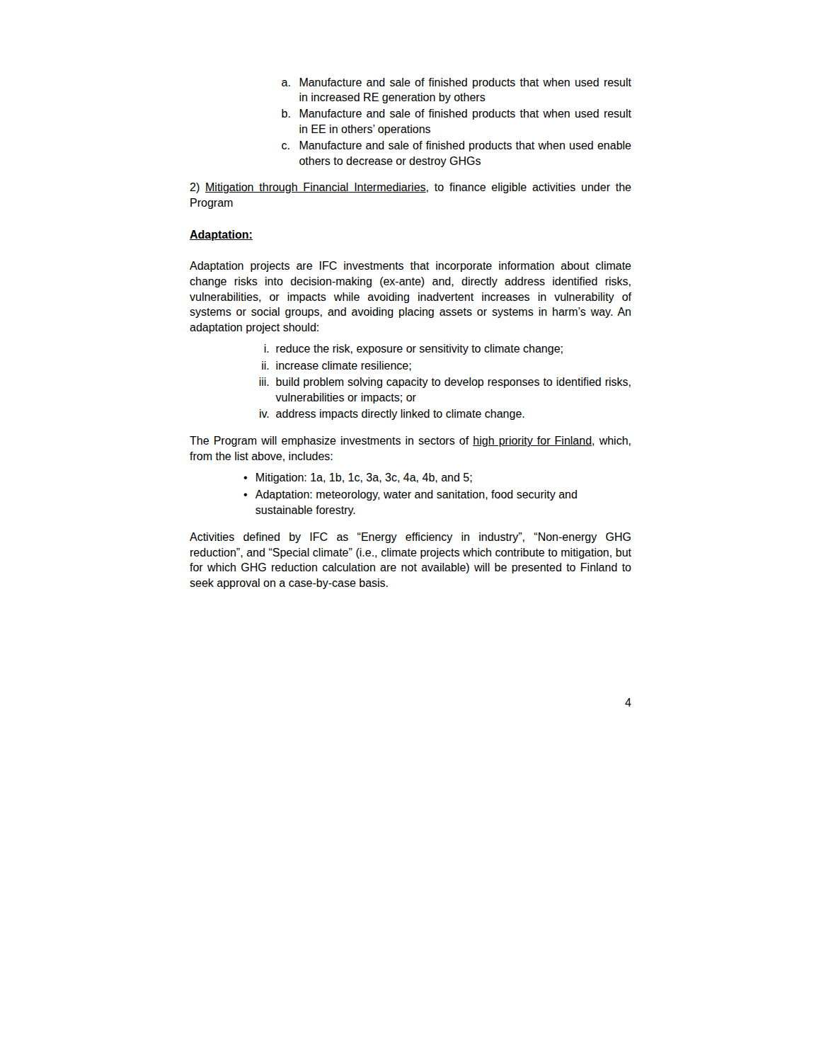a. Manufacture and sale of finished products that when used result in increased RE generation by others
b. Manufacture and sale of finished products that when used result in EE in others’ operations
c. Manufacture and sale of finished products that when used enable others to decrease or destroy GHGs
2) Mitigation through Financial Intermediaries, to finance eligible activities under the Program
Adaptation:
Adaptation projects are IFC investments that incorporate information about climate change risks into decision-making (ex-ante) and, directly address identified risks, vulnerabilities, or impacts while avoiding inadvertent increases in vulnerability of systems or social groups, and avoiding placing assets or systems in harm’s way. An adaptation project should:
i. reduce the risk, exposure or sensitivity to climate change;
ii. increase climate resilience;
iii. build problem solving capacity to develop responses to identified risks, vulnerabilities or impacts; or
iv. address impacts directly linked to climate change.
The Program will emphasize investments in sectors of high priority for Finland, which, from the list above, includes:
Mitigation: 1a, 1b, 1c, 3a, 3c, 4a, 4b, and 5;
Adaptation: meteorology, water and sanitation, food security and sustainable forestry.
Activities defined by IFC as “Energy efficiency in industry”, “Non-energy GHG reduction”, and “Special climate” (i.e., climate projects which contribute to mitigation, but for which GHG reduction calculation are not available) will be presented to Finland to seek approval on a case-by-case basis.
4